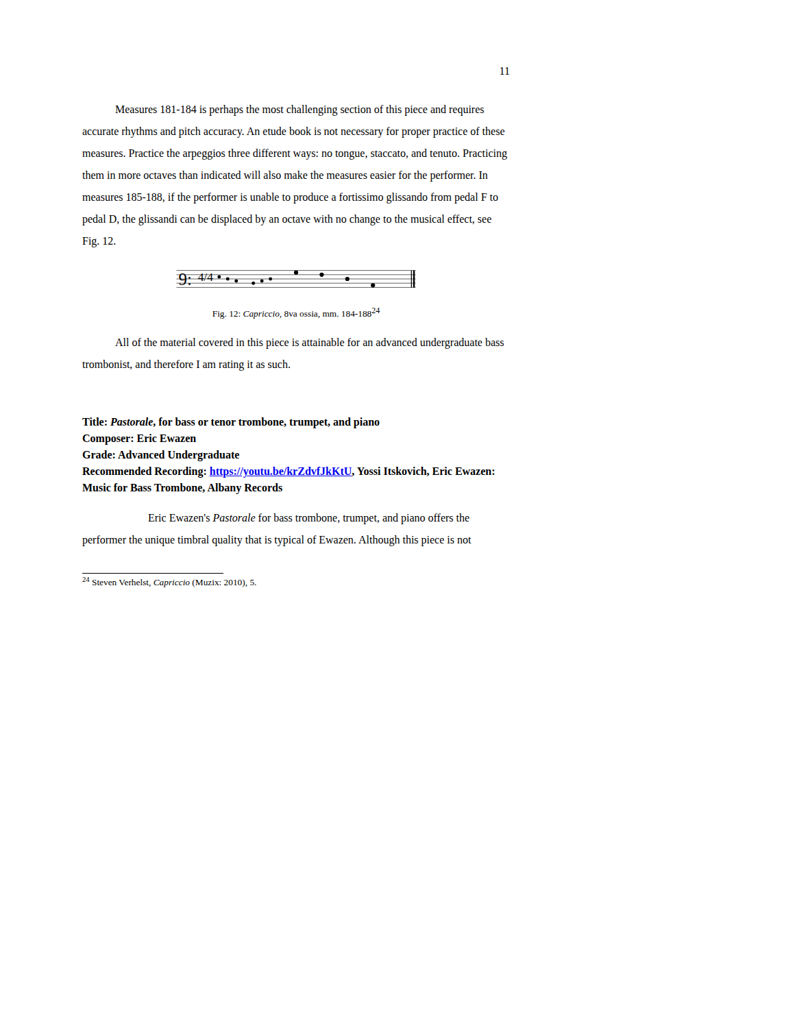11
Measures 181-184 is perhaps the most challenging section of this piece and requires accurate rhythms and pitch accuracy. An etude book is not necessary for proper practice of these measures. Practice the arpeggios three different ways: no tongue, staccato, and tenuto. Practicing them in more octaves than indicated will also make the measures easier for the performer. In measures 185-188, if the performer is unable to produce a fortissimo glissando from pedal F to pedal D, the glissandi can be displaced by an octave with no change to the musical effect, see Fig. 12.
Fig. 12: Capriccio, 8va ossia, mm. 184-18824
All of the material covered in this piece is attainable for an advanced undergraduate bass trombonist, and therefore I am rating it as such.
Title: Pastorale, for bass or tenor trombone, trumpet, and piano
Composer: Eric Ewazen
Grade: Advanced Undergraduate
Recommended Recording: https://youtu.be/krZdvfJkKtU, Yossi Itskovich, Eric Ewazen: Music for Bass Trombone, Albany Records
Eric Ewazen's Pastorale for bass trombone, trumpet, and piano offers the performer the unique timbral quality that is typical of Ewazen. Although this piece is not
24 Steven Verhelst, Capriccio (Muzix: 2010), 5.